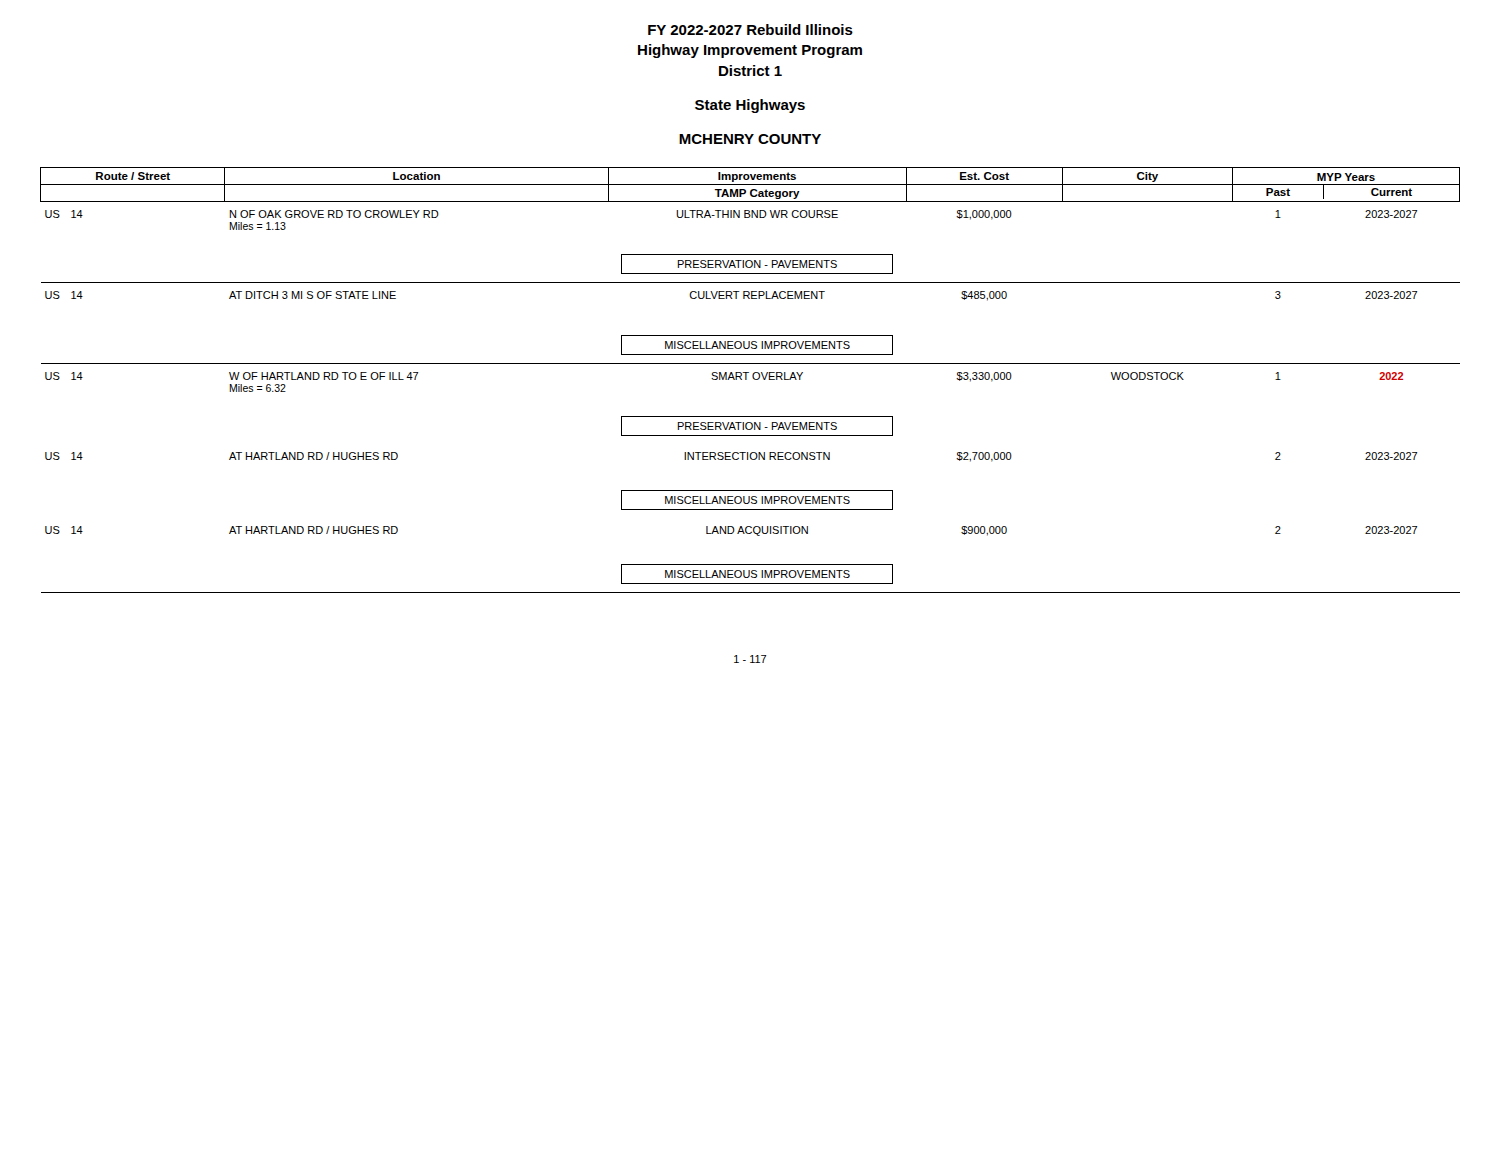FY 2022-2027 Rebuild Illinois
Highway Improvement Program
District 1
State Highways
MCHENRY COUNTY
| Route / Street | Location | Improvements | Est. Cost | City | / MYP Years / / --- / / Past / Current / |
| --- | --- | --- | --- | --- | --- |
| | | TAMP Category | | |
| US 14 | N OF OAK GROVE RD TO CROWLEY RD Miles = 1.13 | ULTRA-THIN BND WR COURSE PRESERVATION - PAVEMENTS | $1,000,000 | | / 1 / 2023-2027 / |
| US 14 | AT DITCH 3 MI S OF STATE LINE | CULVERT REPLACEMENT MISCELLANEOUS IMPROVEMENTS | $485,000 | | / 3 / 2023-2027 / |
| US 14 | W OF HARTLAND RD TO E OF ILL 47 Miles = 6.32 | SMART OVERLAY PRESERVATION - PAVEMENTS | $3,330,000 | WOODSTOCK | / 1 / 2022 / |
| US 14 | AT HARTLAND RD / HUGHES RD | INTERSECTION RECONSTN MISCELLANEOUS IMPROVEMENTS | $2,700,000 | | / 2 / 2023-2027 / |
| US 14 | AT HARTLAND RD / HUGHES RD | LAND ACQUISITION MISCELLANEOUS IMPROVEMENTS | $900,000 | | / 2 / 2023-2027 / |
1 - 117